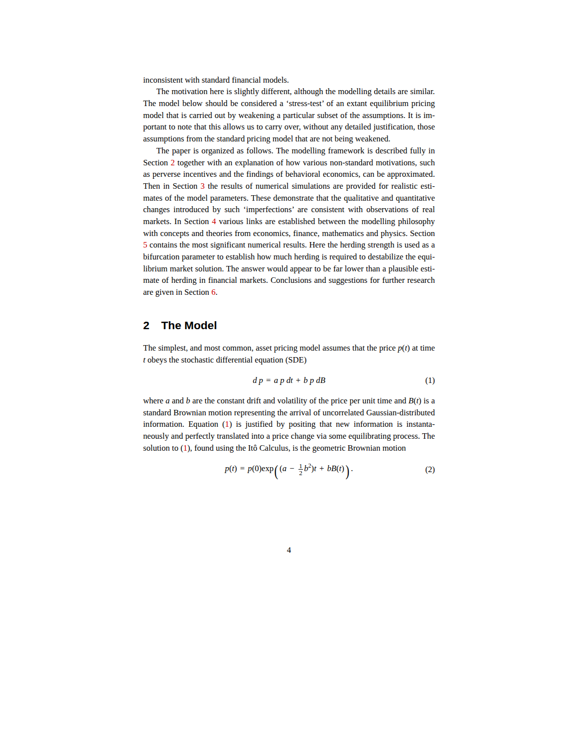inconsistent with standard financial models.
The motivation here is slightly different, although the modelling details are similar. The model below should be considered a ‘stress-test’ of an extant equilibrium pricing model that is carried out by weakening a particular subset of the assumptions. It is important to note that this allows us to carry over, without any detailed justification, those assumptions from the standard pricing model that are not being weakened.
The paper is organized as follows. The modelling framework is described fully in Section 2 together with an explanation of how various non-standard motivations, such as perverse incentives and the findings of behavioral economics, can be approximated. Then in Section 3 the results of numerical simulations are provided for realistic estimates of the model parameters. These demonstrate that the qualitative and quantitative changes introduced by such ‘imperfections’ are consistent with observations of real markets. In Section 4 various links are established between the modelling philosophy with concepts and theories from economics, finance, mathematics and physics. Section 5 contains the most significant numerical results. Here the herding strength is used as a bifurcation parameter to establish how much herding is required to destabilize the equilibrium market solution. The answer would appear to be far lower than a plausible estimate of herding in financial markets. Conclusions and suggestions for further research are given in Section 6.
2 The Model
The simplest, and most common, asset pricing model assumes that the price p(t) at time t obeys the stochastic differential equation (SDE)
d p = a p dt + b p dB (1)
where a and b are the constant drift and volatility of the price per unit time and B(t) is a standard Brownian motion representing the arrival of uncorrelated Gaussian-distributed information. Equation (1) is justified by positing that new information is instantaneously and perfectly translated into a price change via some equilibrating process. The solution to (1), found using the Itô Calculus, is the geometric Brownian motion
p(t) = p(0)exp(((a − 12 b2)t + bB(t))). (2)
4